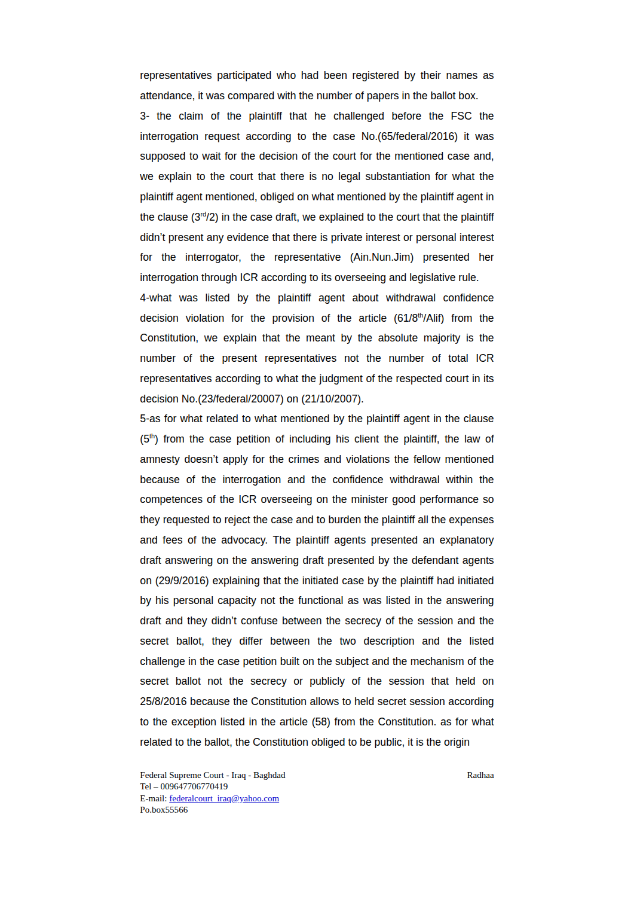representatives participated who had been registered by their names as attendance, it was compared with the number of papers in the ballot box.
3- the claim of the plaintiff that he challenged before the FSC the interrogation request according to the case No.(65/federal/2016) it was supposed to wait for the decision of the court for the mentioned case and, we explain to the court that there is no legal substantiation for what the plaintiff agent mentioned, obliged on what mentioned by the plaintiff agent in the clause (3rd/2) in the case draft, we explained to the court that the plaintiff didn’t present any evidence that there is private interest or personal interest for the interrogator, the representative (Ain.Nun.Jim) presented her interrogation through ICR according to its overseeing and legislative rule.
4-what was listed by the plaintiff agent about withdrawal confidence decision violation for the provision of the article (61/8th/Alif) from the Constitution, we explain that the meant by the absolute majority is the number of the present representatives not the number of total ICR representatives according to what the judgment of the respected court in its decision No.(23/federal/20007) on (21/10/2007).
5-as for what related to what mentioned by the plaintiff agent in the clause (5th) from the case petition of including his client the plaintiff, the law of amnesty doesn’t apply for the crimes and violations the fellow mentioned because of the interrogation and the confidence withdrawal within the competences of the ICR overseeing on the minister good performance so they requested to reject the case and to burden the plaintiff all the expenses and fees of the advocacy. The plaintiff agents presented an explanatory draft answering on the answering draft presented by the defendant agents on (29/9/2016) explaining that the initiated case by the plaintiff had initiated by his personal capacity not the functional as was listed in the answering draft and they didn’t confuse between the secrecy of the session and the secret ballot, they differ between the two description and the listed challenge in the case petition built on the subject and the mechanism of the secret ballot not the secrecy or publicly of the session that held on 25/8/2016 because the Constitution allows to held secret session according to the exception listed in the article (58) from the Constitution. as for what related to the ballot, the Constitution obliged to be public, it is the origin
Federal Supreme Court - Iraq - Baghdad Radhaa
Tel – 009647706770419
E-mail: federalcourt_iraq@yahoo.com
Po.box55566